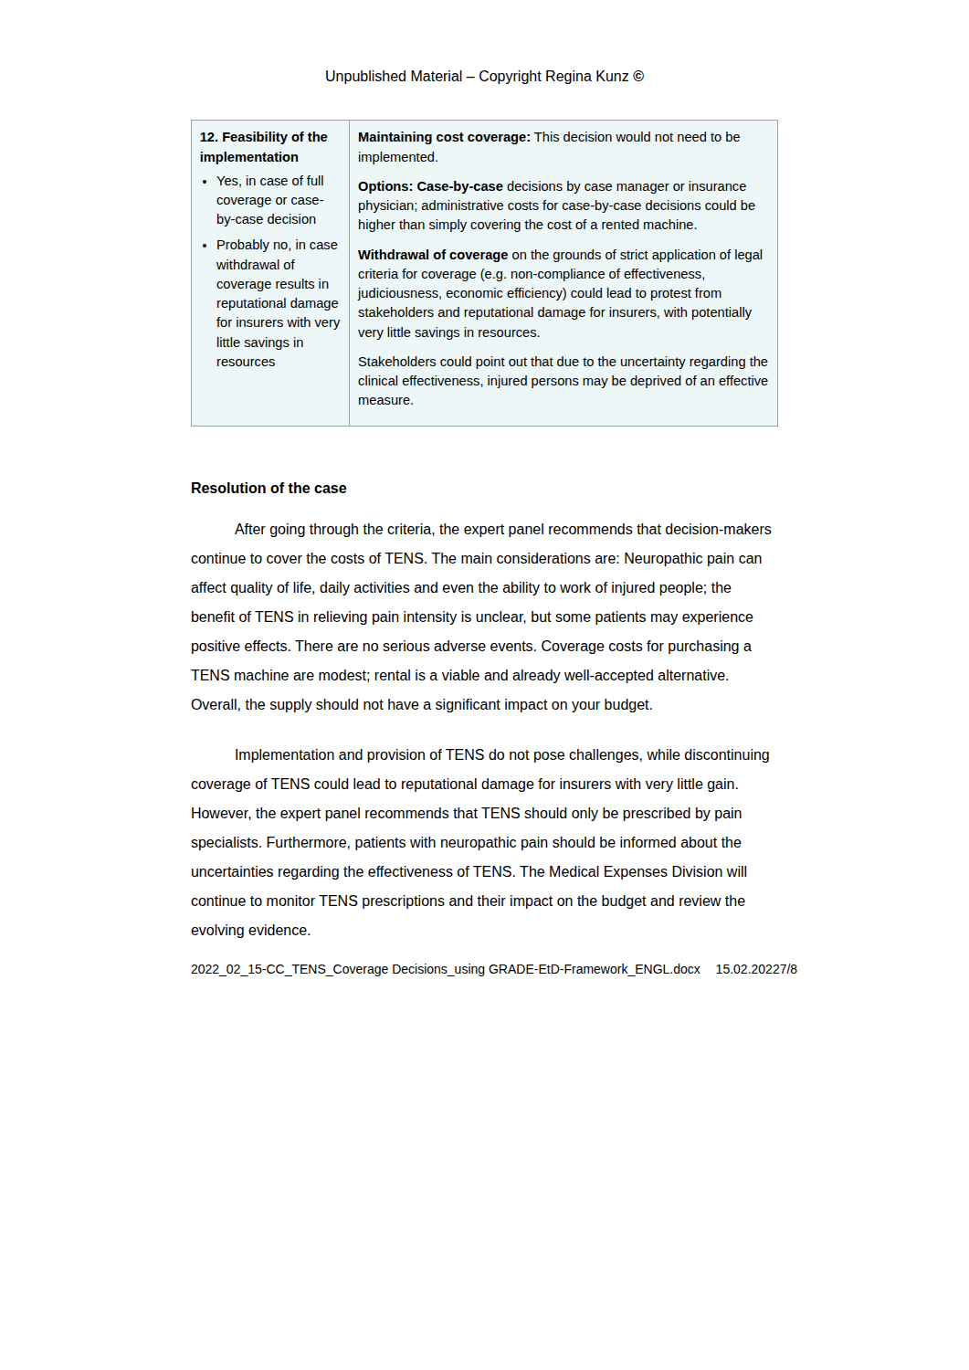Unpublished Material – Copyright Regina Kunz ©
| 12. Feasibility of the implementation Yes, in case of full coverage or case-by-case decision Probably no, in case withdrawal of coverage results in reputational damage for insurers with very little savings in resources | Maintaining cost coverage: This decision would not need to be implemented. Options: Case-by-case decisions by case manager or insurance physician; administrative costs for case-by-case decisions could be higher than simply covering the cost of a rented machine. Withdrawal of coverage on the grounds of strict application of legal criteria for coverage (e.g. non-compliance of effectiveness, judiciousness, economic efficiency) could lead to protest from stakeholders and reputational damage for insurers, with potentially very little savings in resources. Stakeholders could point out that due to the uncertainty regarding the clinical effectiveness, injured persons may be deprived of an effective measure. |
Resolution of the case
After going through the criteria, the expert panel recommends that decision-makers continue to cover the costs of TENS. The main considerations are: Neuropathic pain can affect quality of life, daily activities and even the ability to work of injured people; the benefit of TENS in relieving pain intensity is unclear, but some patients may experience positive effects. There are no serious adverse events. Coverage costs for purchasing a TENS machine are modest; rental is a viable and already well-accepted alternative. Overall, the supply should not have a significant impact on your budget.
Implementation and provision of TENS do not pose challenges, while discontinuing coverage of TENS could lead to reputational damage for insurers with very little gain. However, the expert panel recommends that TENS should only be prescribed by pain specialists. Furthermore, patients with neuropathic pain should be informed about the uncertainties regarding the effectiveness of TENS. The Medical Expenses Division will continue to monitor TENS prescriptions and their impact on the budget and review the evolving evidence.
2022_02_15-CC_TENS_Coverage Decisions_using GRADE-EtD-Framework_ENGL.docx15.02.2022 7/8